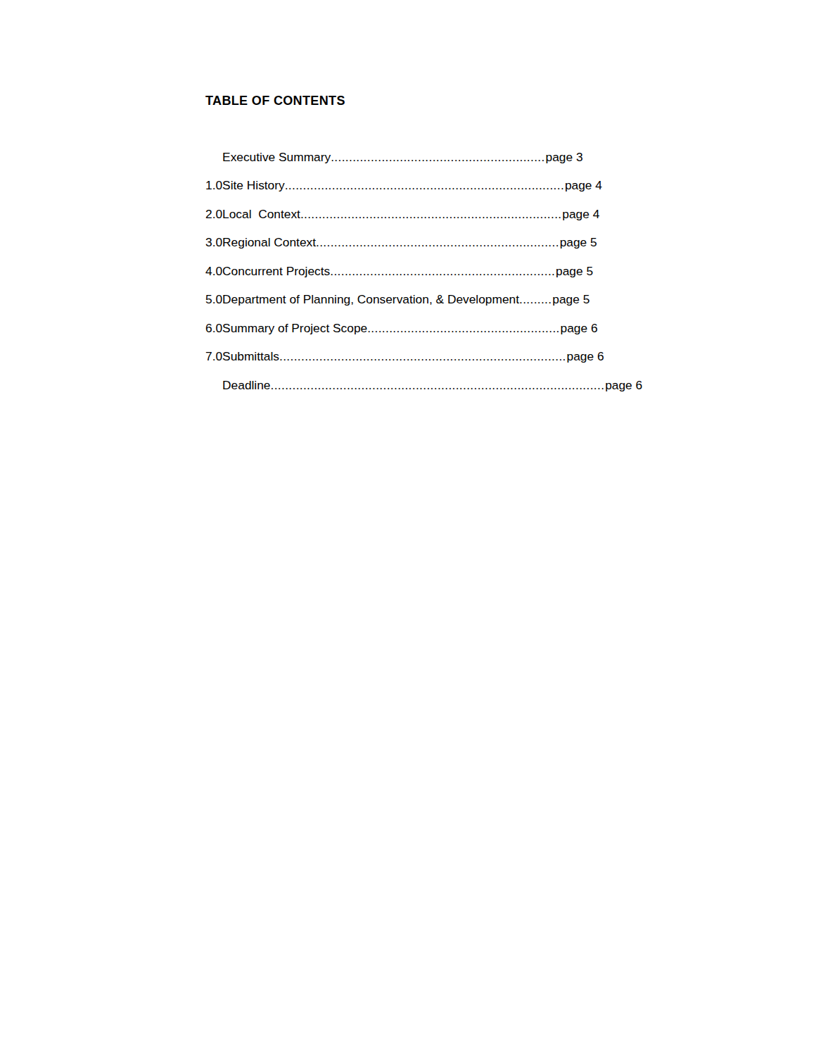TABLE OF CONTENTS
| | Executive Summary ........................................................... page 3 |
| 1.0 | Site History ............................................................................. page 4 |
| 2.0 | Local Context ........................................................................ page 4 |
| 3.0 | Regional Context ................................................................... page 5 |
| 4.0 | Concurrent Projects .............................................................. page 5 |
| 5.0 | Department of Planning, Conservation, & Development ......... page 5 |
| 6.0 | Summary of Project Scope ..................................................... page 6 |
| 7.0 | Submittals ............................................................................... page 6 |
| | Deadline ............................................................................................ page 6 |